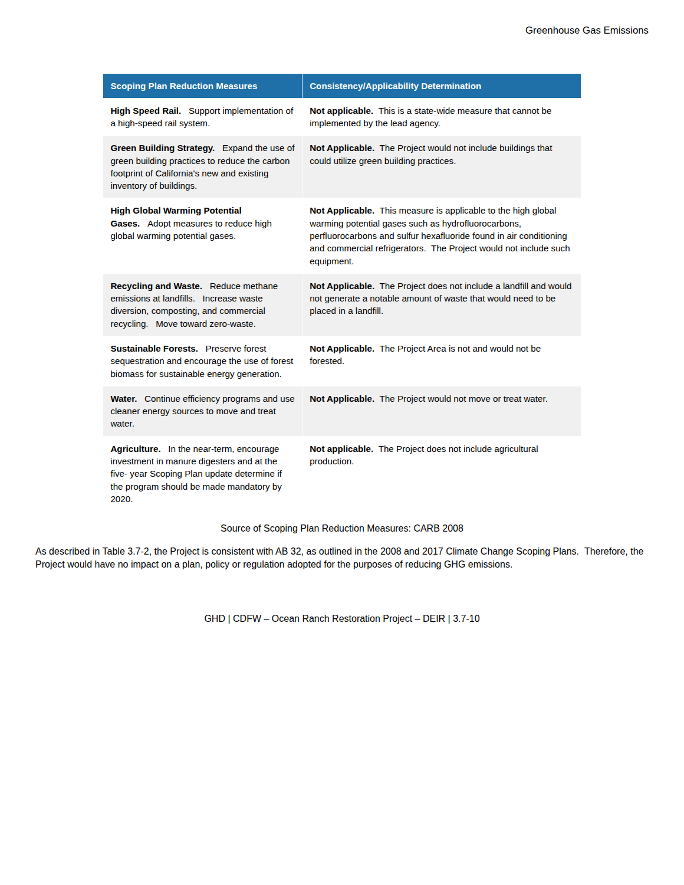Greenhouse Gas Emissions
| Scoping Plan Reduction Measures | Consistency/Applicability Determination |
| --- | --- |
| High Speed Rail. Support implementation of a high-speed rail system. | Not applicable. This is a state-wide measure that cannot be implemented by the lead agency. |
| Green Building Strategy. Expand the use of green building practices to reduce the carbon footprint of California's new and existing inventory of buildings. | Not Applicable. The Project would not include buildings that could utilize green building practices. |
| High Global Warming Potential Gases. Adopt measures to reduce high global warming potential gases. | Not Applicable. This measure is applicable to the high global warming potential gases such as hydrofluorocarbons, perfluorocarbons and sulfur hexafluoride found in air conditioning and commercial refrigerators. The Project would not include such equipment. |
| Recycling and Waste. Reduce methane emissions at landfills. Increase waste diversion, composting, and commercial recycling. Move toward zero-waste. | Not Applicable. The Project does not include a landfill and would not generate a notable amount of waste that would need to be placed in a landfill. |
| Sustainable Forests. Preserve forest sequestration and encourage the use of forest biomass for sustainable energy generation. | Not Applicable. The Project Area is not and would not be forested. |
| Water. Continue efficiency programs and use cleaner energy sources to move and treat water. | Not Applicable. The Project would not move or treat water. |
| Agriculture. In the near-term, encourage investment in manure digesters and at the five- year Scoping Plan update determine if the program should be made mandatory by 2020. | Not applicable. The Project does not include agricultural production. |
Source of Scoping Plan Reduction Measures: CARB 2008
As described in Table 3.7-2, the Project is consistent with AB 32, as outlined in the 2008 and 2017 Climate Change Scoping Plans. Therefore, the Project would have no impact on a plan, policy or regulation adopted for the purposes of reducing GHG emissions.
GHD | CDFW – Ocean Ranch Restoration Project – DEIR | 3.7-10